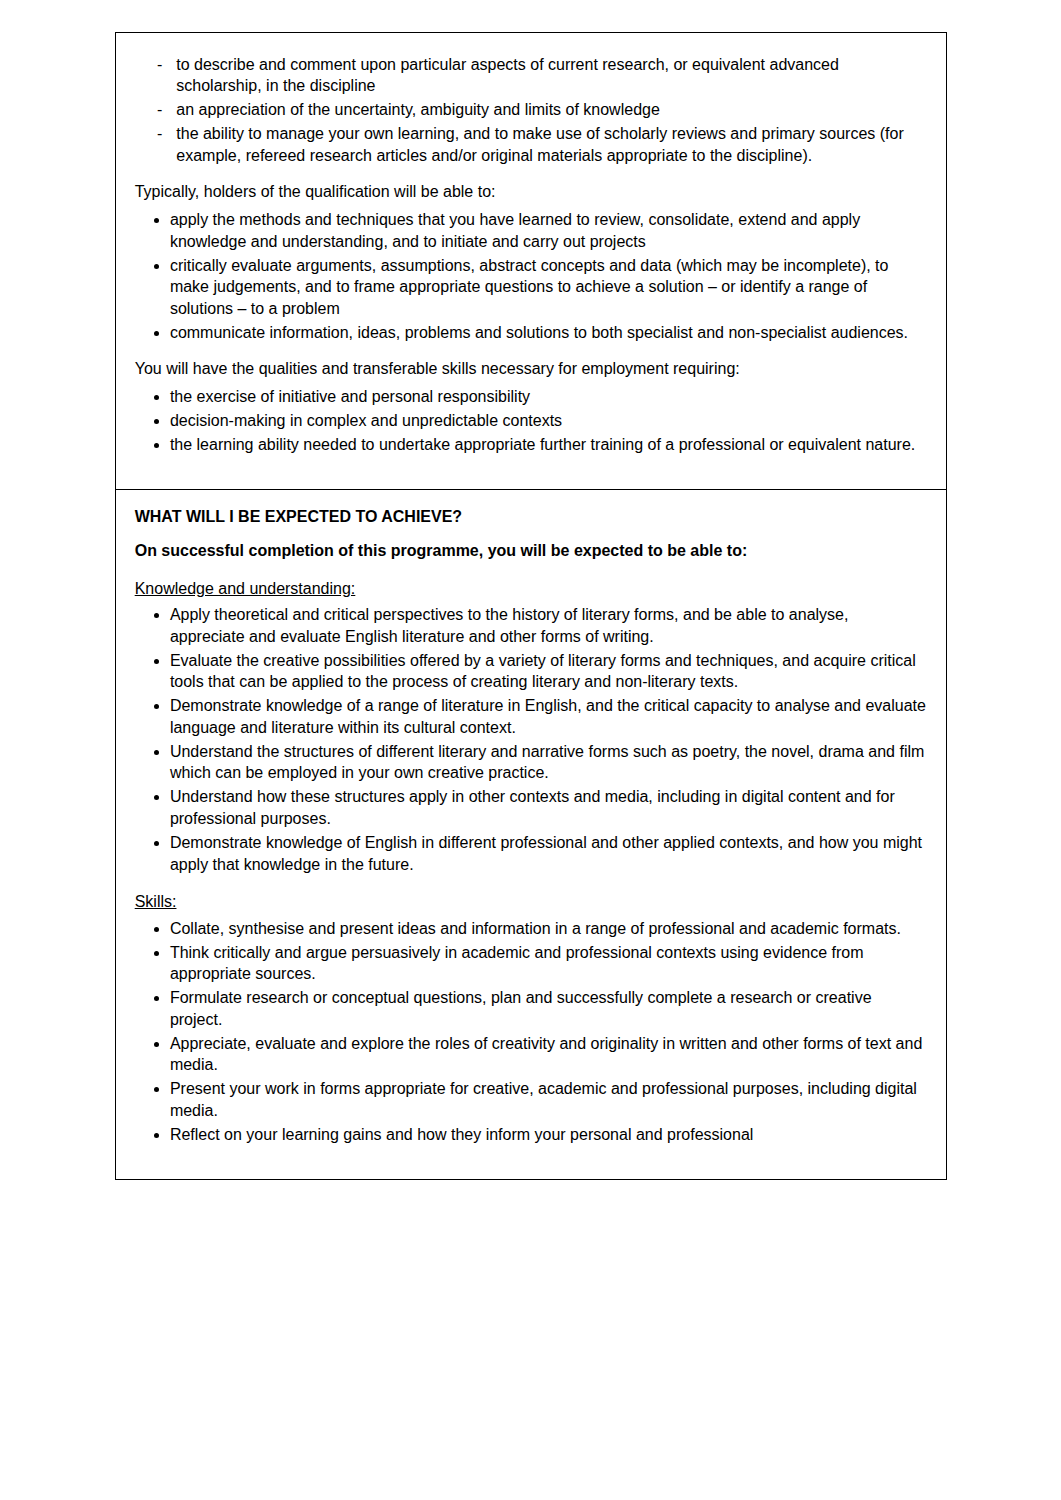to describe and comment upon particular aspects of current research, or equivalent advanced scholarship, in the discipline
an appreciation of the uncertainty, ambiguity and limits of knowledge
the ability to manage your own learning, and to make use of scholarly reviews and primary sources (for example, refereed research articles and/or original materials appropriate to the discipline).
Typically, holders of the qualification will be able to:
apply the methods and techniques that you have learned to review, consolidate, extend and apply knowledge and understanding, and to initiate and carry out projects
critically evaluate arguments, assumptions, abstract concepts and data (which may be incomplete), to make judgements, and to frame appropriate questions to achieve a solution – or identify a range of solutions – to a problem
communicate information, ideas, problems and solutions to both specialist and non-specialist audiences.
You will have the qualities and transferable skills necessary for employment requiring:
the exercise of initiative and personal responsibility
decision-making in complex and unpredictable contexts
the learning ability needed to undertake appropriate further training of a professional or equivalent nature.
What will I be expected to achieve?
On successful completion of this programme, you will be expected to be able to:
Knowledge and understanding:
Apply theoretical and critical perspectives to the history of literary forms, and be able to analyse, appreciate and evaluate English literature and other forms of writing.
Evaluate the creative possibilities offered by a variety of literary forms and techniques, and acquire critical tools that can be applied to the process of creating literary and non-literary texts.
Demonstrate knowledge of a range of literature in English, and the critical capacity to analyse and evaluate language and literature within its cultural context.
Understand the structures of different literary and narrative forms such as poetry, the novel, drama and film which can be employed in your own creative practice.
Understand how these structures apply in other contexts and media, including in digital content and for professional purposes.
Demonstrate knowledge of English in different professional and other applied contexts, and how you might apply that knowledge in the future.
Skills:
Collate, synthesise and present ideas and information in a range of professional and academic formats.
Think critically and argue persuasively in academic and professional contexts using evidence from appropriate sources.
Formulate research or conceptual questions, plan and successfully complete a research or creative project.
Appreciate, evaluate and explore the roles of creativity and originality in written and other forms of text and media.
Present your work in forms appropriate for creative, academic and professional purposes, including digital media.
Reflect on your learning gains and how they inform your personal and professional